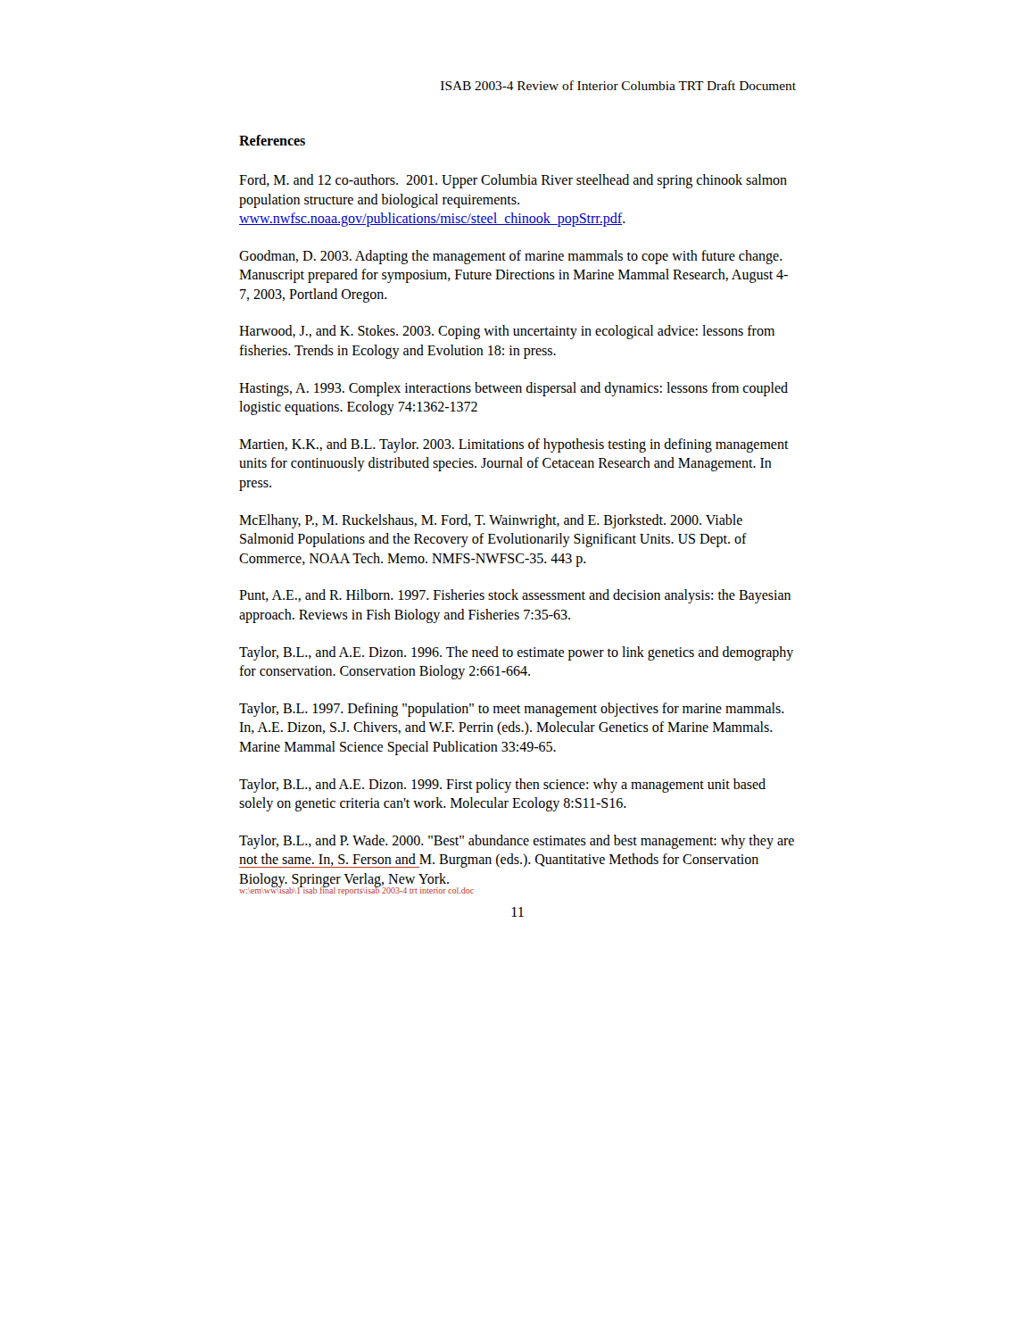ISAB 2003-4 Review of Interior Columbia TRT Draft Document
References
Ford, M. and 12 co-authors. 2001. Upper Columbia River steelhead and spring chinook salmon population structure and biological requirements. www.nwfsc.noaa.gov/publications/misc/steel_chinook_popStrr.pdf.
Goodman, D. 2003. Adapting the management of marine mammals to cope with future change. Manuscript prepared for symposium, Future Directions in Marine Mammal Research, August 4-7, 2003, Portland Oregon.
Harwood, J., and K. Stokes. 2003. Coping with uncertainty in ecological advice: lessons from fisheries. Trends in Ecology and Evolution 18: in press.
Hastings, A. 1993. Complex interactions between dispersal and dynamics: lessons from coupled logistic equations. Ecology 74:1362-1372
Martien, K.K., and B.L. Taylor. 2003. Limitations of hypothesis testing in defining management units for continuously distributed species. Journal of Cetacean Research and Management. In press.
McElhany, P., M. Ruckelshaus, M. Ford, T. Wainwright, and E. Bjorkstedt. 2000. Viable Salmonid Populations and the Recovery of Evolutionarily Significant Units. US Dept. of Commerce, NOAA Tech. Memo. NMFS-NWFSC-35. 443 p.
Punt, A.E., and R. Hilborn. 1997. Fisheries stock assessment and decision analysis: the Bayesian approach. Reviews in Fish Biology and Fisheries 7:35-63.
Taylor, B.L., and A.E. Dizon. 1996. The need to estimate power to link genetics and demography for conservation. Conservation Biology 2:661-664.
Taylor, B.L. 1997. Defining "population" to meet management objectives for marine mammals. In, A.E. Dizon, S.J. Chivers, and W.F. Perrin (eds.). Molecular Genetics of Marine Mammals. Marine Mammal Science Special Publication 33:49-65.
Taylor, B.L., and A.E. Dizon. 1999. First policy then science: why a management unit based solely on genetic criteria can't work. Molecular Ecology 8:S11-S16.
Taylor, B.L., and P. Wade. 2000. "Best" abundance estimates and best management: why they are not the same. In, S. Ferson and M. Burgman (eds.). Quantitative Methods for Conservation Biology. Springer Verlag, New York.
w:\em\ww\isab\1 isab final reports\isab 2003-4 trt interior col.doc
11